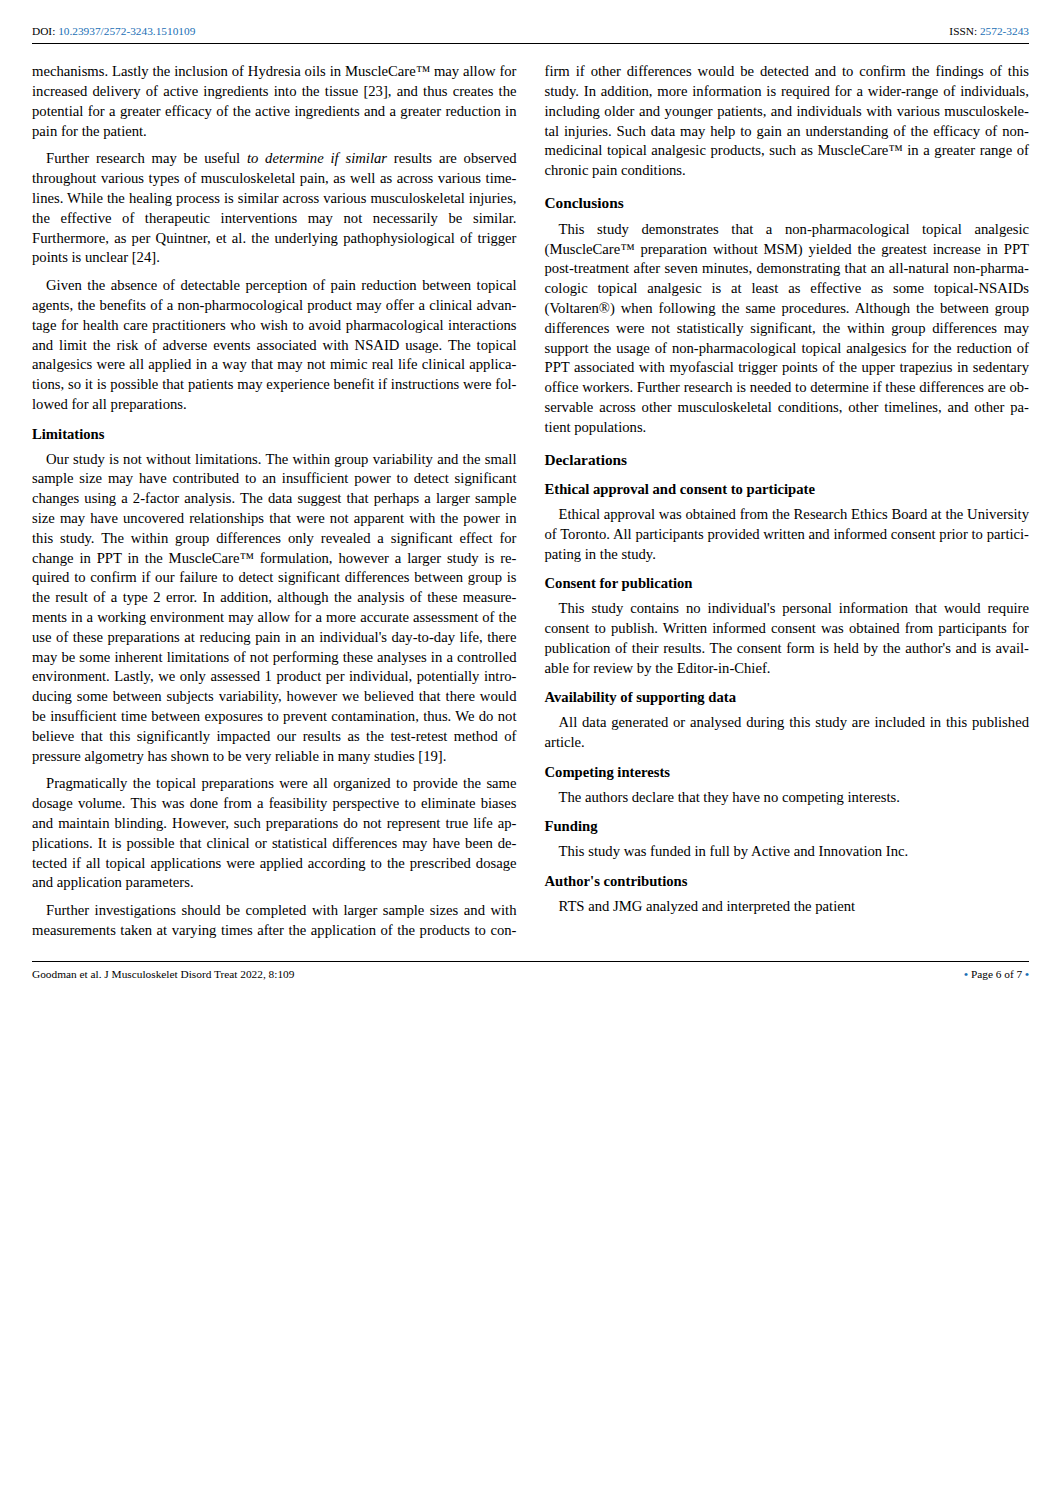DOI: 10.23937/2572-3243.1510109
ISSN: 2572-3243
mechanisms. Lastly the inclusion of Hydresia oils in MuscleCare™ may allow for increased delivery of active ingredients into the tissue [23], and thus creates the potential for a greater efficacy of the active ingredients and a greater reduction in pain for the patient.
Further research may be useful to determine if similar results are observed throughout various types of musculoskeletal pain, as well as across various timelines. While the healing process is similar across various musculoskeletal injuries, the effective of therapeutic interventions may not necessarily be similar. Furthermore, as per Quintner, et al. the underlying pathophysiological of trigger points is unclear [24].
Given the absence of detectable perception of pain reduction between topical agents, the benefits of a non-pharmocological product may offer a clinical advantage for health care practitioners who wish to avoid pharmacological interactions and limit the risk of adverse events associated with NSAID usage. The topical analgesics were all applied in a way that may not mimic real life clinical applications, so it is possible that patients may experience benefit if instructions were followed for all preparations.
Limitations
Our study is not without limitations. The within group variability and the small sample size may have contributed to an insufficient power to detect significant changes using a 2-factor analysis. The data suggest that perhaps a larger sample size may have uncovered relationships that were not apparent with the power in this study. The within group differences only revealed a significant effect for change in PPT in the MuscleCare™ formulation, however a larger study is required to confirm if our failure to detect significant differences between group is the result of a type 2 error. In addition, although the analysis of these measurements in a working environment may allow for a more accurate assessment of the use of these preparations at reducing pain in an individual's day-to-day life, there may be some inherent limitations of not performing these analyses in a controlled environment. Lastly, we only assessed 1 product per individual, potentially introducing some between subjects variability, however we believed that there would be insufficient time between exposures to prevent contamination, thus. We do not believe that this significantly impacted our results as the test-retest method of pressure algometry has shown to be very reliable in many studies [19].
Pragmatically the topical preparations were all organized to provide the same dosage volume. This was done from a feasibility perspective to eliminate biases and maintain blinding. However, such preparations do not represent true life applications. It is possible that clinical or statistical differences may have been detected if all topical applications were applied according to the prescribed dosage and application parameters.
Further investigations should be completed with larger sample sizes and with measurements taken at varying times after the application of the products to confirm if other differences would be detected and to confirm the findings of this study. In addition, more information is required for a wider-range of individuals, including older and younger patients, and individuals with various musculoskeletal injuries. Such data may help to gain an understanding of the efficacy of non-medicinal topical analgesic products, such as MuscleCare™ in a greater range of chronic pain conditions.
Conclusions
This study demonstrates that a non-pharmacological topical analgesic (MuscleCare™ preparation without MSM) yielded the greatest increase in PPT post-treatment after seven minutes, demonstrating that an all-natural non-pharmacologic topical analgesic is at least as effective as some topical-NSAIDs (Voltaren®) when following the same procedures. Although the between group differences were not statistically significant, the within group differences may support the usage of non-pharmacological topical analgesics for the reduction of PPT associated with myofascial trigger points of the upper trapezius in sedentary office workers. Further research is needed to determine if these differences are observable across other musculoskeletal conditions, other timelines, and other patient populations.
Declarations
Ethical approval and consent to participate
Ethical approval was obtained from the Research Ethics Board at the University of Toronto. All participants provided written and informed consent prior to participating in the study.
Consent for publication
This study contains no individual's personal information that would require consent to publish. Written informed consent was obtained from participants for publication of their results. The consent form is held by the author's and is available for review by the Editor-in-Chief.
Availability of supporting data
All data generated or analysed during this study are included in this published article.
Competing interests
The authors declare that they have no competing interests.
Funding
This study was funded in full by Active and Innovation Inc.
Author's contributions
RTS and JMG analyzed and interpreted the patient
Goodman et al. J Musculoskelet Disord Treat 2022, 8:109
• Page 6 of 7 •